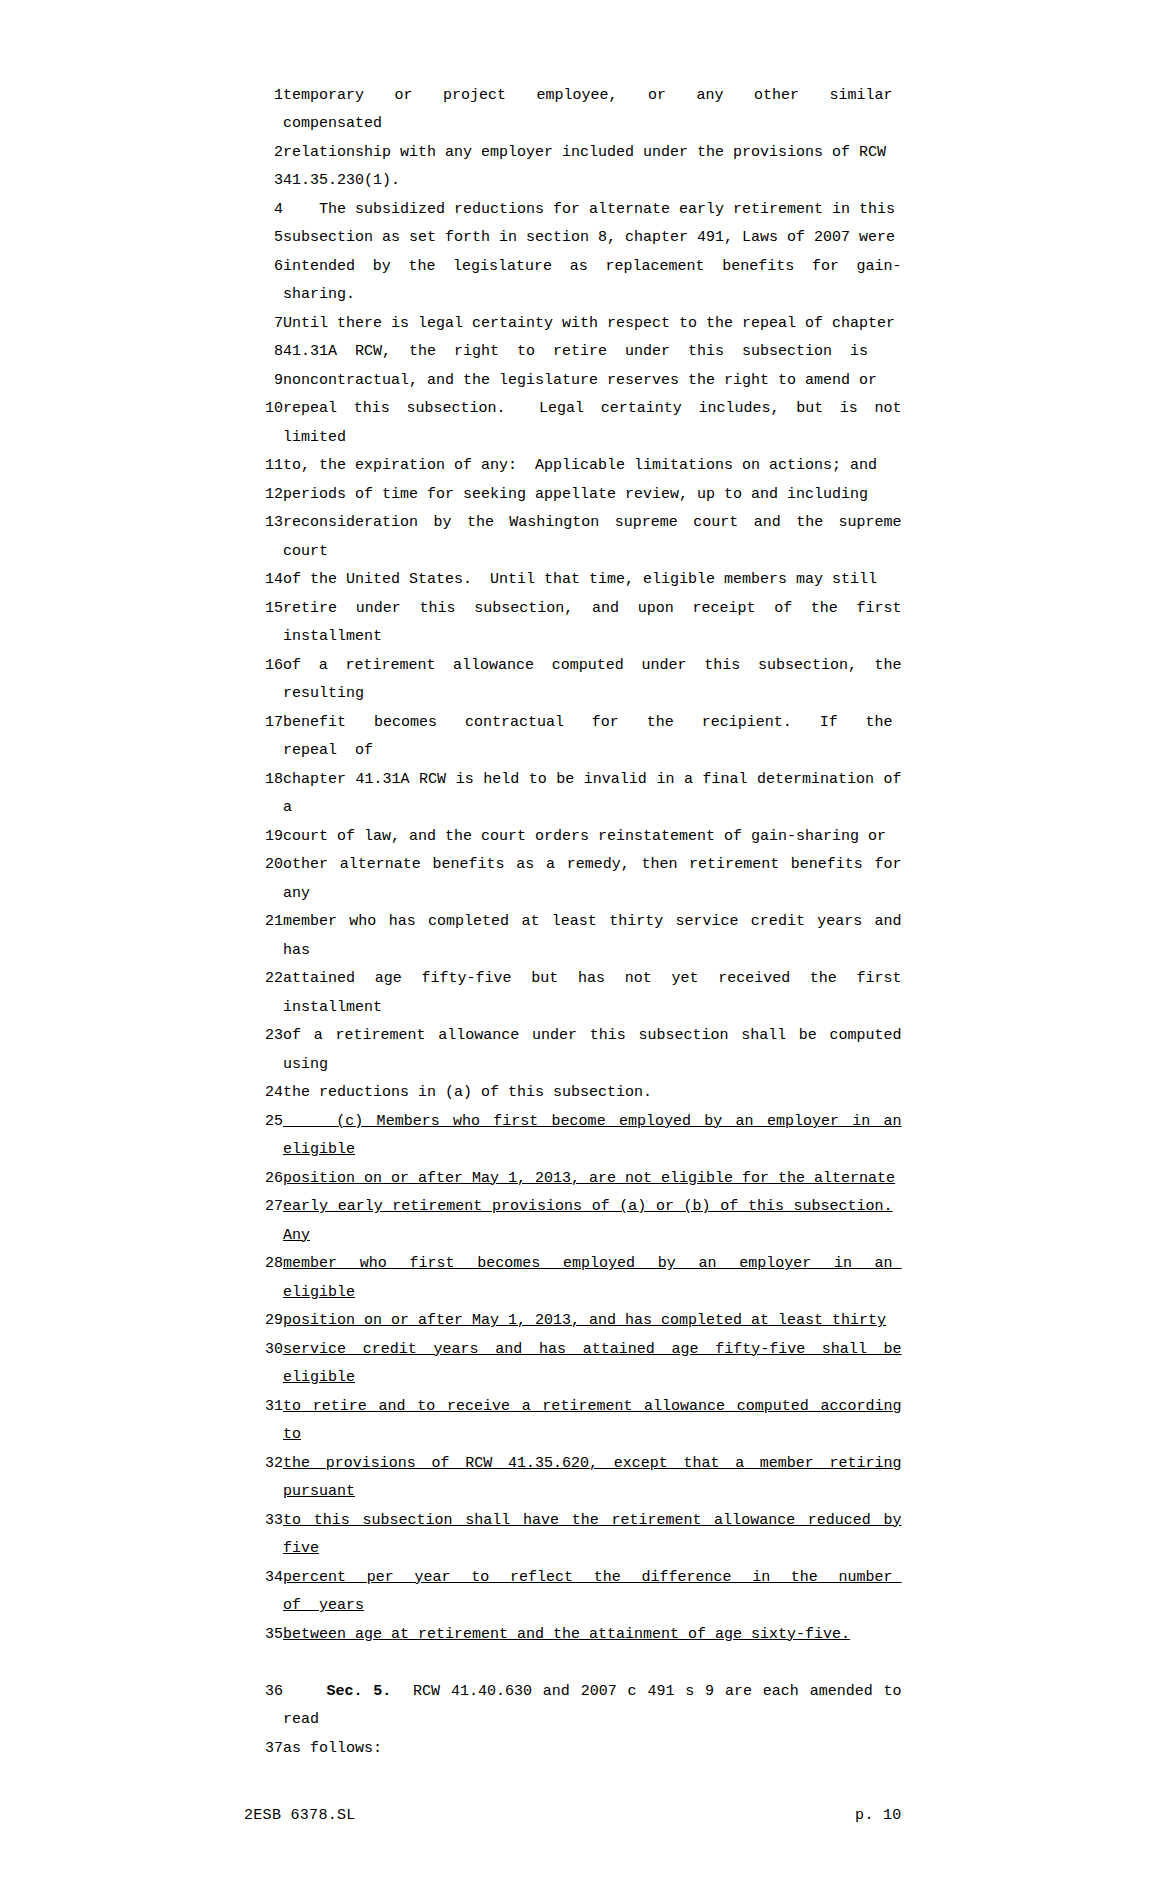| 1 | temporary or project employee, or any other similar compensated |
| 2 | relationship with any employer included under the provisions of RCW |
| 3 | 41.35.230(1). |
| 4 | The subsidized reductions for alternate early retirement in this |
| 5 | subsection as set forth in section 8, chapter 491, Laws of 2007 were |
| 6 | intended by the legislature as replacement benefits for gain-sharing. |
| 7 | Until there is legal certainty with respect to the repeal of chapter |
| 8 | 41.31A RCW, the right to retire under this subsection is |
| 9 | noncontractual, and the legislature reserves the right to amend or |
| 10 | repeal this subsection. Legal certainty includes, but is not limited |
| 11 | to, the expiration of any: Applicable limitations on actions; and |
| 12 | periods of time for seeking appellate review, up to and including |
| 13 | reconsideration by the Washington supreme court and the supreme court |
| 14 | of the United States. Until that time, eligible members may still |
| 15 | retire under this subsection, and upon receipt of the first installment |
| 16 | of a retirement allowance computed under this subsection, the resulting |
| 17 | benefit becomes contractual for the recipient. If the repeal of |
| 18 | chapter 41.31A RCW is held to be invalid in a final determination of a |
| 19 | court of law, and the court orders reinstatement of gain-sharing or |
| 20 | other alternate benefits as a remedy, then retirement benefits for any |
| 21 | member who has completed at least thirty service credit years and has |
| 22 | attained age fifty-five but has not yet received the first installment |
| 23 | of a retirement allowance under this subsection shall be computed using |
| 24 | the reductions in (a) of this subsection. |
| 25 | (c) Members who first become employed by an employer in an eligible |
| 26 | position on or after May 1, 2013, are not eligible for the alternate |
| 27 | early early retirement provisions of (a) or (b) of this subsection. Any |
| 28 | member who first becomes employed by an employer in an eligible |
| 29 | position on or after May 1, 2013, and has completed at least thirty |
| 30 | service credit years and has attained age fifty-five shall be eligible |
| 31 | to retire and to receive a retirement allowance computed according to |
| 32 | the provisions of RCW 41.35.620, except that a member retiring pursuant |
| 33 | to this subsection shall have the retirement allowance reduced by five |
| 34 | percent per year to reflect the difference in the number of years |
| 35 | between age at retirement and the attainment of age sixty-five. |
| 36 | Sec. 5. RCW 41.40.630 and 2007 c 491 s 9 are each amended to read |
| 37 | as follows: |
2ESB 6378.SL p. 10